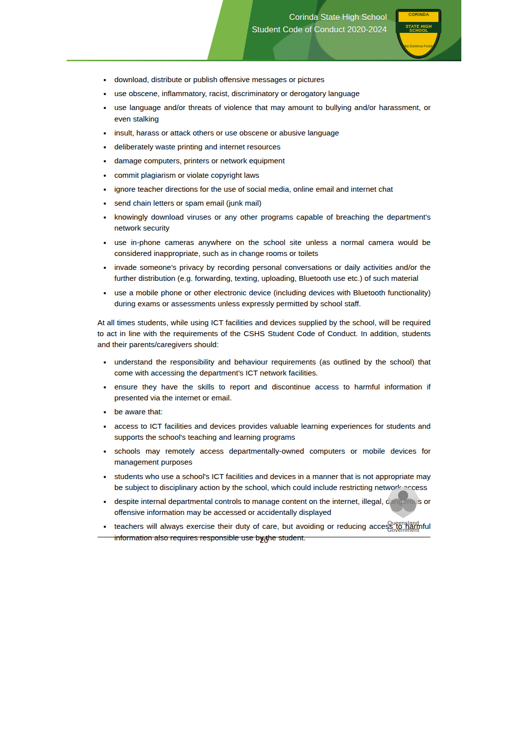Corinda State High School
Student Code of Conduct 2020-2024
CORINDA
STATE HIGH
SCHOOL
Nisi Dominus Frustra
download, distribute or publish offensive messages or pictures
use obscene, inflammatory, racist, discriminatory or derogatory language
use language and/or threats of violence that may amount to bullying and/or harassment, or even stalking
insult, harass or attack others or use obscene or abusive language
deliberately waste printing and internet resources
damage computers, printers or network equipment
commit plagiarism or violate copyright laws
ignore teacher directions for the use of social media, online email and internet chat
send chain letters or spam email (junk mail)
knowingly download viruses or any other programs capable of breaching the department's network security
use in-phone cameras anywhere on the school site unless a normal camera would be considered inappropriate, such as in change rooms or toilets
invade someone's privacy by recording personal conversations or daily activities and/or the further distribution (e.g. forwarding, texting, uploading, Bluetooth use etc.) of such material
use a mobile phone or other electronic device (including devices with Bluetooth functionality) during exams or assessments unless expressly permitted by school staff.
At all times students, while using ICT facilities and devices supplied by the school, will be required to act in line with the requirements of the CSHS Student Code of Conduct. In addition, students and their parents/caregivers should:
understand the responsibility and behaviour requirements (as outlined by the school) that come with accessing the department’s ICT network facilities.
ensure they have the skills to report and discontinue access to harmful information if presented via the internet or email.
be aware that:
access to ICT facilities and devices provides valuable learning experiences for students and supports the school's teaching and learning programs
schools may remotely access departmentally-owned computers or mobile devices for management purposes
students who use a school's ICT facilities and devices in a manner that is not appropriate may be subject to disciplinary action by the school, which could include restricting network access
despite internal departmental controls to manage content on the internet, illegal, dangerous or offensive information may be accessed or accidentally displayed
teachers will always exercise their duty of care, but avoiding or reducing access to harmful information also requires responsible use by the student.
Queensland
Government
20